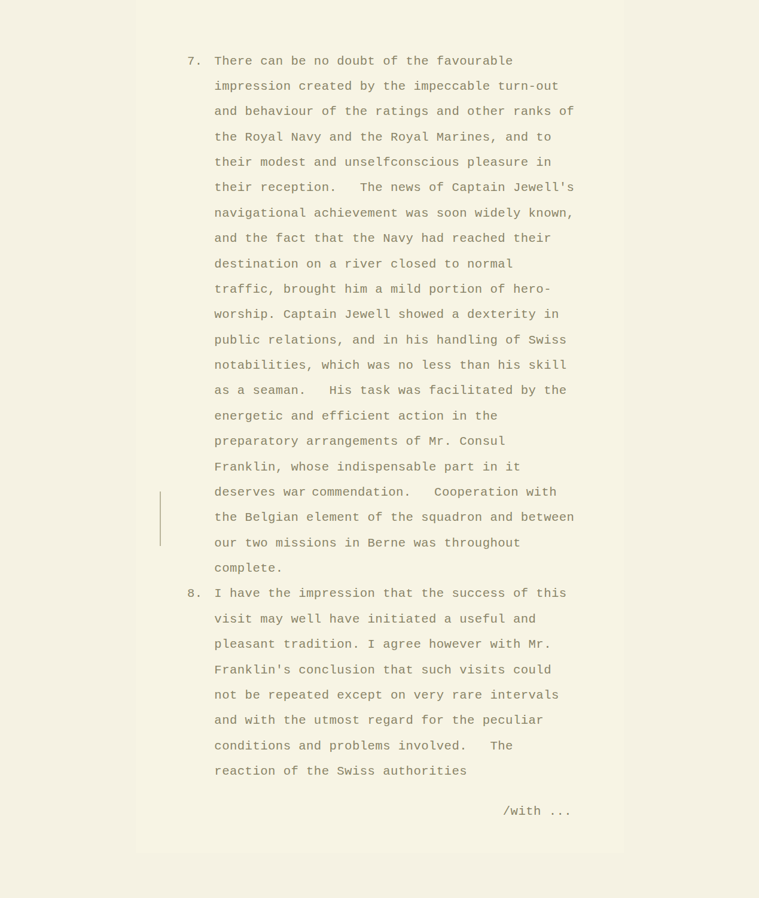7.
There can be no doubt of the favourable impression created by the impeccable turn-out and behaviour of the ratings and other ranks of the Royal Navy and the Royal Marines, and to their modest and unselfconscious pleasure in their reception. The news of Captain Jewell's navigational achievement was soon widely known, and the fact that the Navy had reached their destination on a river closed to normal traffic, brought him a mild portion of hero-worship. Captain Jewell showed a dexterity in public relations, and in his handling of Swiss notabilities, which was no less than his skill as a seaman. His task was facilitated by the energetic and efficient action in the preparatory arrangements of Mr. Consul Franklin, whose indispensable part in it deserves war  commendation. Cooperation with the Belgian element of the squadron and between our two missions in Berne was throughout complete.
8.
I have the impression that the success of this visit may well have initiated a useful and pleasant tradition. I agree however with Mr. Franklin's conclusion that such visits could not be repeated except on very rare intervals and with the utmost regard for the peculiar conditions and problems involved. The reaction of the Swiss authorities
/with ...